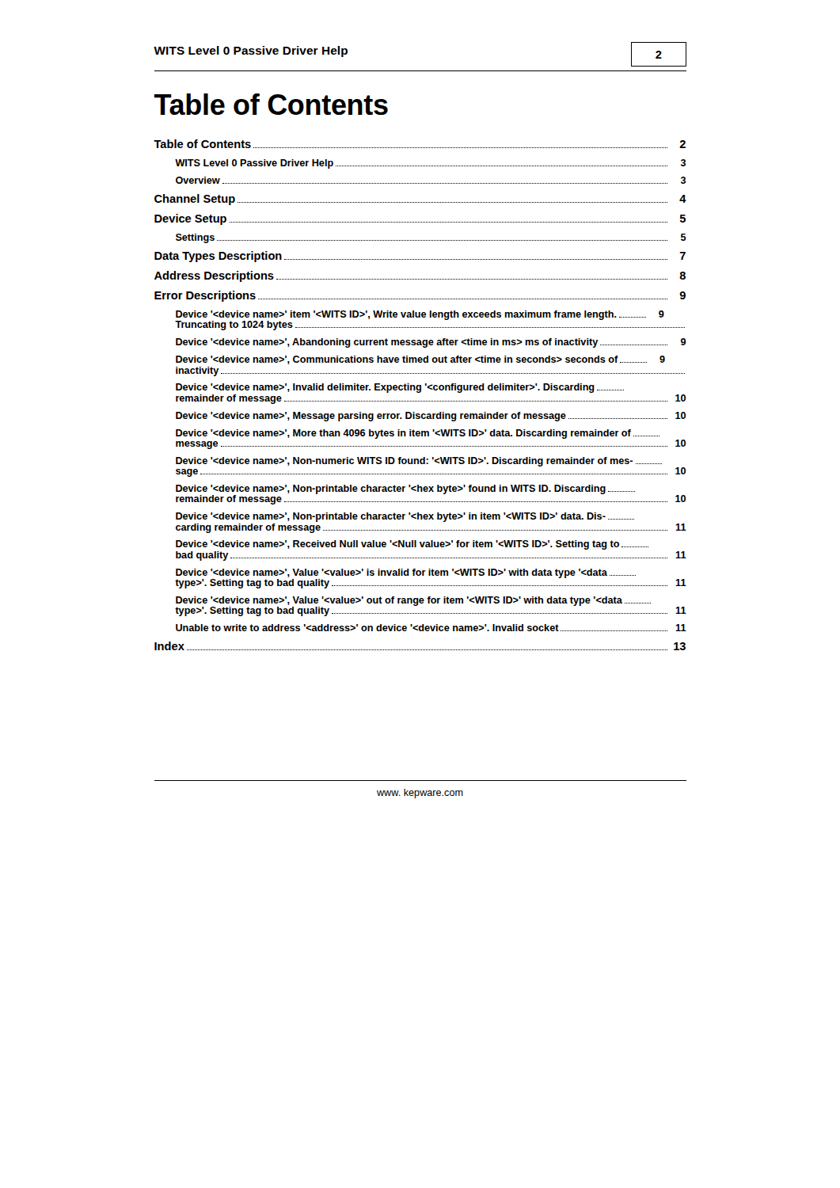WITS Level 0 Passive Driver Help
2
Table of Contents
Table of Contents 2
WITS Level 0 Passive Driver Help 3
Overview 3
Channel Setup 4
Device Setup 5
Settings 5
Data Types Description 7
Address Descriptions 8
Error Descriptions 9
Device '<device name>' item '<WITS ID>', Write value length exceeds maximum frame length. 9
Truncating to 1024 bytes
Device '<device name>', Abandoning current message after <time in ms> ms of inactivity 9
Device '<device name>', Communications have timed out after <time in seconds> seconds of 9
inactivity
Device '<device name>', Invalid delimiter. Expecting '<configured delimiter>'. Discarding
remainder of message 10
Device '<device name>', Message parsing error. Discarding remainder of message 10
Device '<device name>', More than 4096 bytes in item '<WITS ID>' data. Discarding remainder of
message 10
Device '<device name>', Non-numeric WITS ID found: '<WITS ID>'. Discarding remainder of mes-
sage 10
Device '<device name>', Non-printable character '<hex byte>' found in WITS ID. Discarding
remainder of message 10
Device '<device name>', Non-printable character '<hex byte>' in item '<WITS ID>' data. Dis-
carding remainder of message 11
Device '<device name>', Received Null value '<Null value>' for item '<WITS ID>'. Setting tag to
bad quality 11
Device '<device name>', Value '<value>' is invalid for item '<WITS ID>' with data type '<data
type>'. Setting tag to bad quality 11
Device '<device name>', Value '<value>' out of range for item '<WITS ID>' with data type '<data
type>'. Setting tag to bad quality 11
Unable to write to address '<address>' on device '<device name>'. Invalid socket 11
Index 13
www. kepware.com